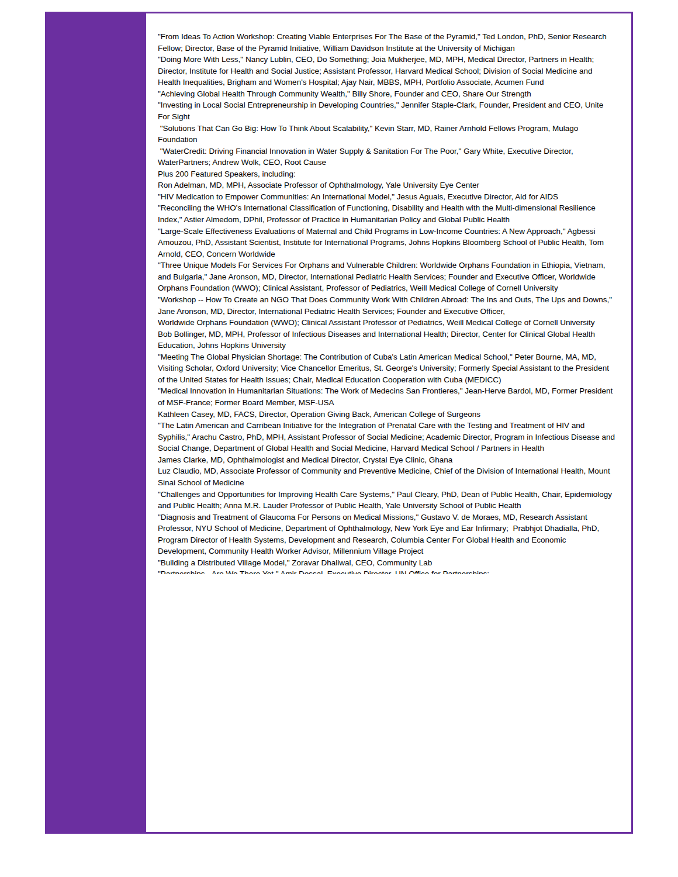"From Ideas To Action Workshop: Creating Viable Enterprises For The Base of the Pyramid," Ted London, PhD, Senior Research Fellow; Director, Base of the Pyramid Initiative, William Davidson Institute at the University of Michigan
"Doing More With Less," Nancy Lublin, CEO, Do Something; Joia Mukherjee, MD, MPH, Medical Director, Partners in Health; Director, Institute for Health and Social Justice; Assistant Professor, Harvard Medical School; Division of Social Medicine and Health Inequalities, Brigham and Women's Hospital; Ajay Nair, MBBS, MPH, Portfolio Associate, Acumen Fund
"Achieving Global Health Through Community Wealth," Billy Shore, Founder and CEO, Share Our Strength
"Investing in Local Social Entrepreneurship in Developing Countries," Jennifer Staple-Clark, Founder, President and CEO, Unite For Sight
"Solutions That Can Go Big: How To Think About Scalability," Kevin Starr, MD, Rainer Arnhold Fellows Program, Mulago Foundation
"WaterCredit: Driving Financial Innovation in Water Supply & Sanitation For The Poor," Gary White, Executive Director, WaterPartners; Andrew Wolk, CEO, Root Cause
Plus 200 Featured Speakers, including:
Ron Adelman, MD, MPH, Associate Professor of Ophthalmology, Yale University Eye Center
"HIV Medication to Empower Communities: An International Model," Jesus Aguais, Executive Director, Aid for AIDS
"Reconciling the WHO's International Classification of Functioning, Disability and Health with the Multi-dimensional Resilience Index," Astier Almedom, DPhil, Professor of Practice in Humanitarian Policy and Global Public Health
"Large-Scale Effectiveness Evaluations of Maternal and Child Programs in Low-Income Countries: A New Approach," Agbessi Amouzou, PhD, Assistant Scientist, Institute for International Programs, Johns Hopkins Bloomberg School of Public Health, Tom Arnold, CEO, Concern Worldwide
"Three Unique Models For Services For Orphans and Vulnerable Children: Worldwide Orphans Foundation in Ethiopia, Vietnam, and Bulgaria," Jane Aronson, MD, Director, International Pediatric Health Services; Founder and Executive Officer, Worldwide Orphans Foundation (WWO); Clinical Assistant, Professor of Pediatrics, Weill Medical College of Cornell University
"Workshop -- How To Create an NGO That Does Community Work With Children Abroad: The Ins and Outs, The Ups and Downs," Jane Aronson, MD, Director, International Pediatric Health Services; Founder and Executive Officer,
Worldwide Orphans Foundation (WWO); Clinical Assistant Professor of Pediatrics, Weill Medical College of Cornell University
Bob Bollinger, MD, MPH, Professor of Infectious Diseases and International Health; Director, Center for Clinical Global Health Education, Johns Hopkins University
"Meeting The Global Physician Shortage: The Contribution of Cuba's Latin American Medical School," Peter Bourne, MA, MD, Visiting Scholar, Oxford University; Vice Chancellor Emeritus, St. George's University; Formerly Special Assistant to the President of the United States for Health Issues; Chair, Medical Education Cooperation with Cuba (MEDICC)
"Medical Innovation in Humanitarian Situations: The Work of Medecins San Frontieres," Jean-Herve Bardol, MD, Former President of MSF-France; Former Board Member, MSF-USA
Kathleen Casey, MD, FACS, Director, Operation Giving Back, American College of Surgeons
"The Latin American and Carribean Initiative for the Integration of Prenatal Care with the Testing and Treatment of HIV and Syphilis," Arachu Castro, PhD, MPH, Assistant Professor of Social Medicine; Academic Director, Program in Infectious Disease and Social Change, Department of Global Health and Social Medicine, Harvard Medical School / Partners in Health
James Clarke, MD, Ophthalmologist and Medical Director, Crystal Eye Clinic, Ghana
Luz Claudio, MD, Associate Professor of Community and Preventive Medicine, Chief of the Division of International Health, Mount Sinai School of Medicine
"Challenges and Opportunities for Improving Health Care Systems," Paul Cleary, PhD, Dean of Public Health, Chair, Epidemiology and Public Health; Anna M.R. Lauder Professor of Public Health, Yale University School of Public Health
"Diagnosis and Treatment of Glaucoma For Persons on Medical Missions," Gustavo V. de Moraes, MD, Research Assistant Professor, NYU School of Medicine, Department of Ophthalmology, New York Eye and Ear Infirmary; Prabhjot Dhadialla, PhD, Program Director of Health Systems, Development and Research, Columbia Center For Global Health and Economic Development, Community Health Worker Advisor, Millennium Village Project
"Building a Distributed Village Model," Zoravar Dhaliwal, CEO, Community Lab
"Partnerships - Are We There Yet," Amir Dossal, Executive Director, UN Office for Partnerships;